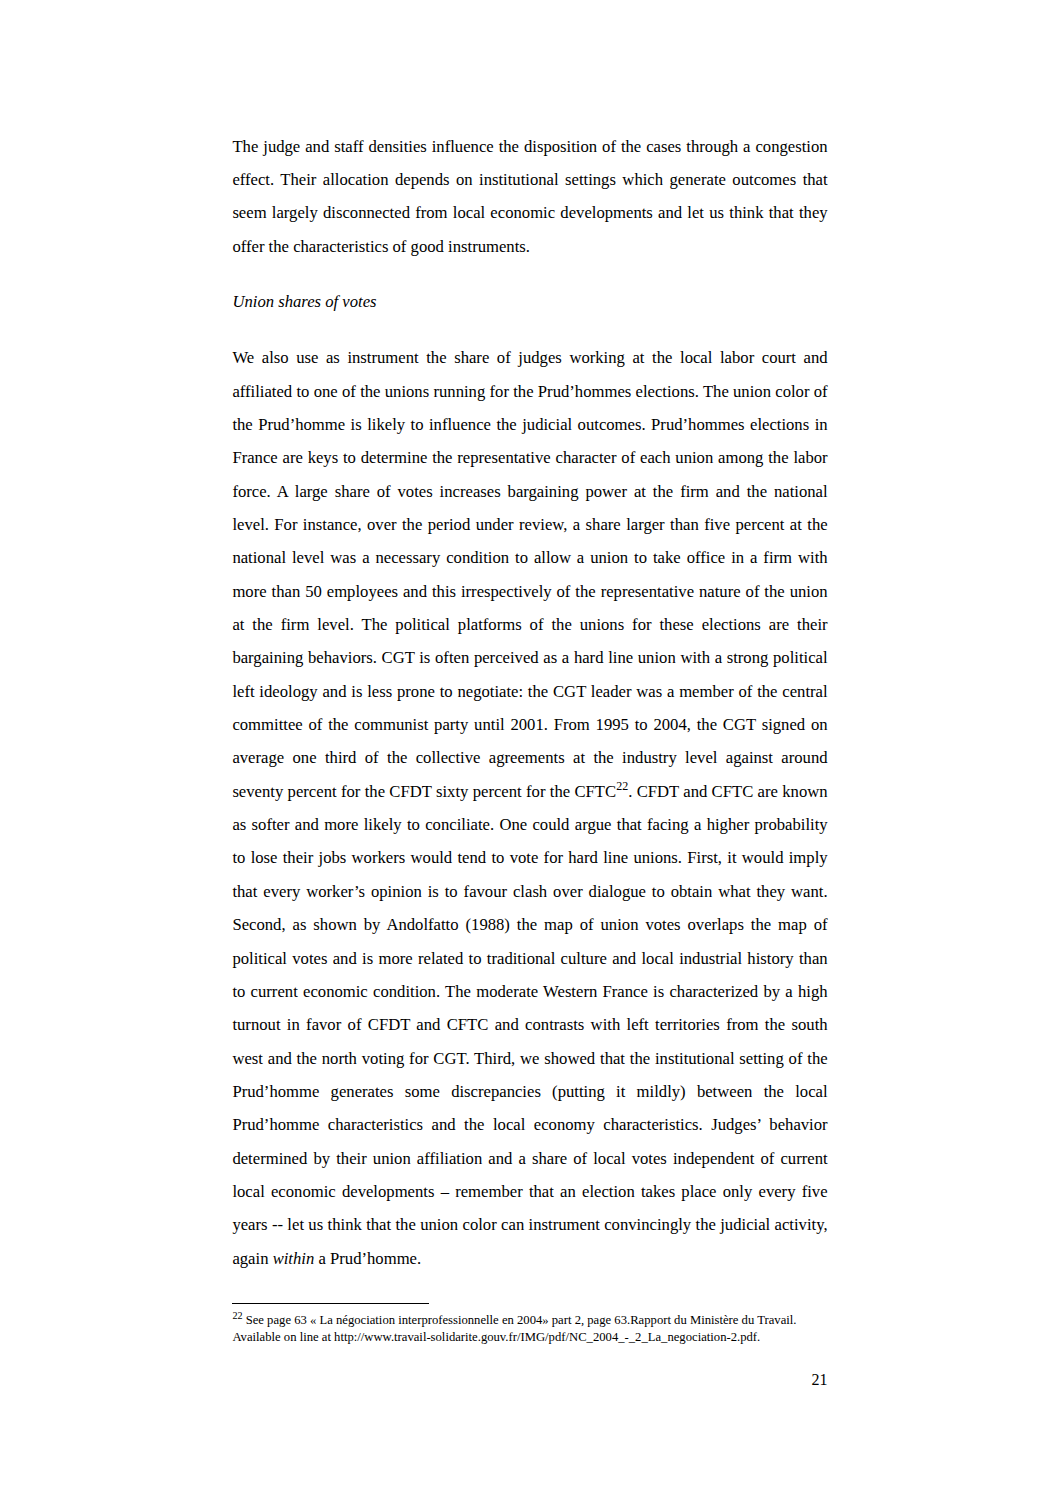The judge and staff densities influence the disposition of the cases through a congestion effect. Their allocation depends on institutional settings which generate outcomes that seem largely disconnected from local economic developments and let us think that they offer the characteristics of good instruments.
Union shares of votes
We also use as instrument the share of judges working at the local labor court and affiliated to one of the unions running for the Prud’hommes elections. The union color of the Prud’homme is likely to influence the judicial outcomes. Prud’hommes elections in France are keys to determine the representative character of each union among the labor force. A large share of votes increases bargaining power at the firm and the national level. For instance, over the period under review, a share larger than five percent at the national level was a necessary condition to allow a union to take office in a firm with more than 50 employees and this irrespectively of the representative nature of the union at the firm level. The political platforms of the unions for these elections are their bargaining behaviors. CGT is often perceived as a hard line union with a strong political left ideology and is less prone to negotiate: the CGT leader was a member of the central committee of the communist party until 2001. From 1995 to 2004, the CGT signed on average one third of the collective agreements at the industry level against around seventy percent for the CFDT sixty percent for the CFTC22. CFDT and CFTC are known as softer and more likely to conciliate. One could argue that facing a higher probability to lose their jobs workers would tend to vote for hard line unions. First, it would imply that every worker’s opinion is to favour clash over dialogue to obtain what they want. Second, as shown by Andolfatto (1988) the map of union votes overlaps the map of political votes and is more related to traditional culture and local industrial history than to current economic condition. The moderate Western France is characterized by a high turnout in favor of CFDT and CFTC and contrasts with left territories from the south west and the north voting for CGT. Third, we showed that the institutional setting of the Prud’homme generates some discrepancies (putting it mildly) between the local Prud’homme characteristics and the local economy characteristics. Judges’ behavior determined by their union affiliation and a share of local votes independent of current local economic developments – remember that an election takes place only every five years -- let us think that the union color can instrument convincingly the judicial activity, again within a Prud’homme.
22 See page 63 « La négociation interprofessionnelle en 2004» part 2, page 63.Rapport du Ministère du Travail. Available on line at http://www.travail-solidarite.gouv.fr/IMG/pdf/NC_2004_-_2_La_negociation-2.pdf.
21